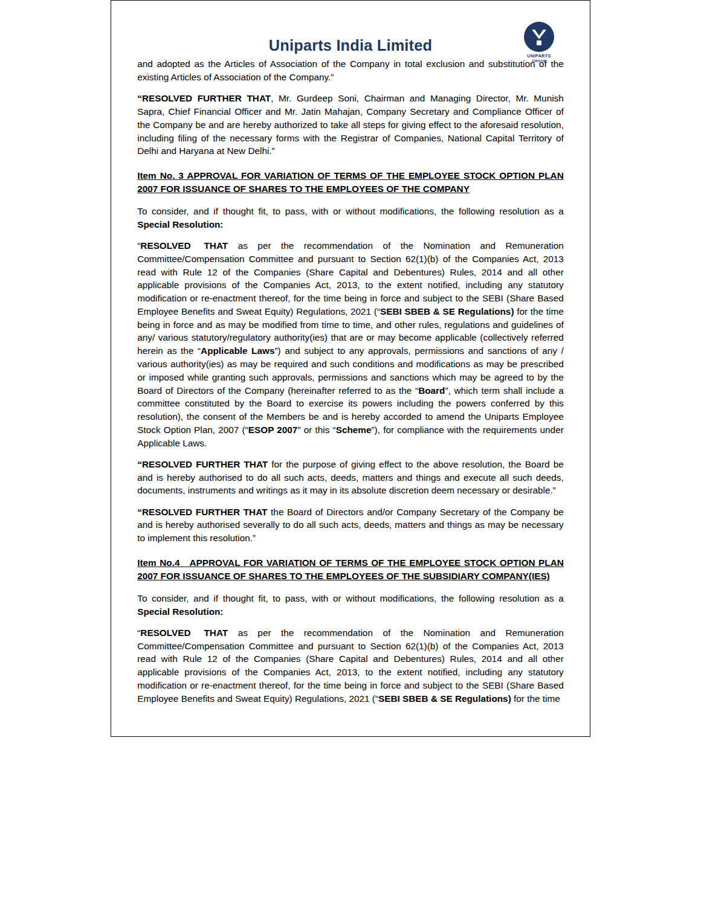Uniparts India Limited
UNIPARTS
GROUP
and adopted as the Articles of Association of the Company in total exclusion and substitution of the existing Articles of Association of the Company.”
“RESOLVED FURTHER THAT, Mr. Gurdeep Soni, Chairman and Managing Director, Mr. Munish Sapra, Chief Financial Officer and Mr. Jatin Mahajan, Company Secretary and Compliance Officer of the Company be and are hereby authorized to take all steps for giving effect to the aforesaid resolution, including filing of the necessary forms with the Registrar of Companies, National Capital Territory of Delhi and Haryana at New Delhi.”
Item No. 3 APPROVAL FOR VARIATION OF TERMS OF THE EMPLOYEE STOCK OPTION PLAN 2007 FOR ISSUANCE OF SHARES TO THE EMPLOYEES OF THE COMPANY
To consider, and if thought fit, to pass, with or without modifications, the following resolution as a Special Resolution:
“RESOLVED THAT as per the recommendation of the Nomination and Remuneration Committee/Compensation Committee and pursuant to Section 62(1)(b) of the Companies Act, 2013 read with Rule 12 of the Companies (Share Capital and Debentures) Rules, 2014 and all other applicable provisions of the Companies Act, 2013, to the extent notified, including any statutory modification or re-enactment thereof, for the time being in force and subject to the SEBI (Share Based Employee Benefits and Sweat Equity) Regulations, 2021 (“SEBI SBEB & SE Regulations) for the time being in force and as may be modified from time to time, and other rules, regulations and guidelines of any/ various statutory/regulatory authority(ies) that are or may become applicable (collectively referred herein as the “Applicable Laws”) and subject to any approvals, permissions and sanctions of any / various authority(ies) as may be required and such conditions and modifications as may be prescribed or imposed while granting such approvals, permissions and sanctions which may be agreed to by the Board of Directors of the Company (hereinafter referred to as the “Board”, which term shall include a committee constituted by the Board to exercise its powers including the powers conferred by this resolution), the consent of the Members be and is hereby accorded to amend the Uniparts Employee Stock Option Plan, 2007 (“ESOP 2007” or this “Scheme”), for compliance with the requirements under Applicable Laws.
“RESOLVED FURTHER THAT for the purpose of giving effect to the above resolution, the Board be and is hereby authorised to do all such acts, deeds, matters and things and execute all such deeds, documents, instruments and writings as it may in its absolute discretion deem necessary or desirable.”
“RESOLVED FURTHER THAT the Board of Directors and/or Company Secretary of the Company be and is hereby authorised severally to do all such acts, deeds, matters and things as may be necessary to implement this resolution.”
Item No.4 APPROVAL FOR VARIATION OF TERMS OF THE EMPLOYEE STOCK OPTION PLAN 2007 FOR ISSUANCE OF SHARES TO THE EMPLOYEES OF THE SUBSIDIARY COMPANY(IES)
To consider, and if thought fit, to pass, with or without modifications, the following resolution as a Special Resolution:
“RESOLVED THAT as per the recommendation of the Nomination and Remuneration Committee/Compensation Committee and pursuant to Section 62(1)(b) of the Companies Act, 2013 read with Rule 12 of the Companies (Share Capital and Debentures) Rules, 2014 and all other applicable provisions of the Companies Act, 2013, to the extent notified, including any statutory modification or re-enactment thereof, for the time being in force and subject to the SEBI (Share Based Employee Benefits and Sweat Equity) Regulations, 2021 (“SEBI SBEB & SE Regulations) for the time